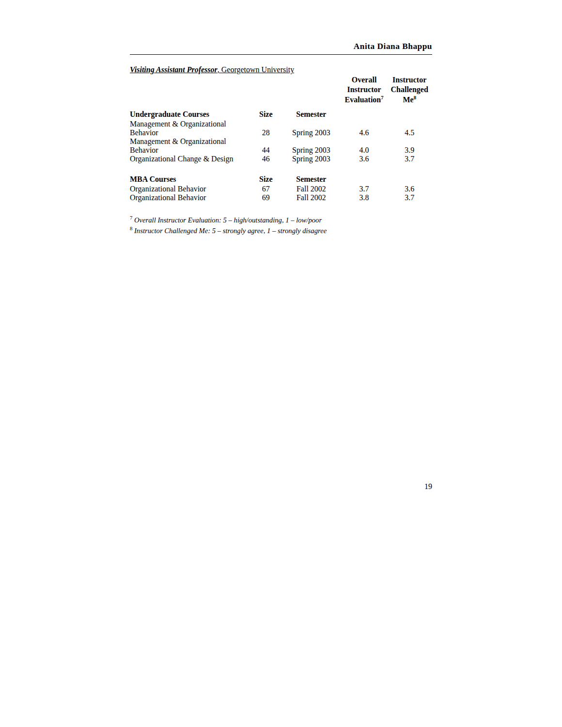Anita Diana Bhappu
Visiting Assistant Professor, Georgetown University
| | | | Overall Instructor Evaluation 7 | Instructor Challenged Me 8 |
| --- | --- | --- | --- | --- |
| Undergraduate Courses | Size | Semester | | |
| Management & Organizational Behavior | 28 | Spring 2003 | 4.6 | 4.5 |
| Management & Organizational Behavior | 44 | Spring 2003 | 4.0 | 3.9 |
| Organizational Change & Design | 46 | Spring 2003 | 3.6 | 3.7 |
| MBA Courses | Size | Semester | | |
| Organizational Behavior | 67 | Fall 2002 | 3.7 | 3.6 |
| Organizational Behavior | 69 | Fall 2002 | 3.8 | 3.7 |
7 Overall Instructor Evaluation: 5 – high/outstanding, 1 – low/poor
8 Instructor Challenged Me: 5 – strongly agree, 1 – strongly disagree
19